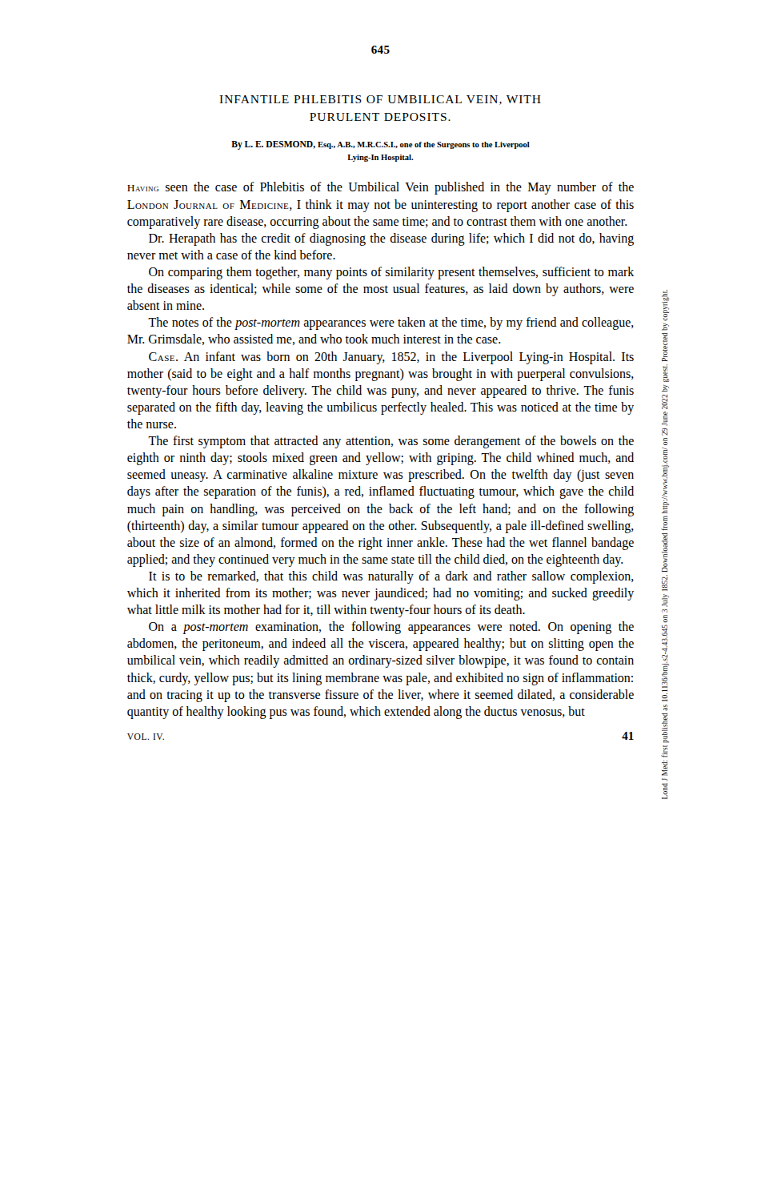Lond J Med: first published as 10.1136/bmj.s2-4.43.645 on 3 July 1852. Downloaded from http://www.bmj.com/ on 29 June 2022 by guest. Protected by copyright.
645
Infantile Phlebitis of Umbilical Vein, with
Purulent Deposits.
By L. E. DESMOND, Esq., A.B., M.R.C.S.I., one of the Surgeons to the Liverpool
Lying-In Hospital.
Having seen the case of Phlebitis of the Umbilical Vein published in the May number of the London Journal of Medicine, I think it may not be uninteresting to report another case of this comparatively rare disease, occurring about the same time; and to contrast them with one another.
Dr. Herapath has the credit of diagnosing the disease during life; which I did not do, having never met with a case of the kind before.
On comparing them together, many points of similarity present themselves, sufficient to mark the diseases as identical; while some of the most usual features, as laid down by authors, were absent in mine.
The notes of the post-mortem appearances were taken at the time, by my friend and colleague, Mr. Grimsdale, who assisted me, and who took much interest in the case.
Case. An infant was born on 20th January, 1852, in the Liverpool Lying-in Hospital. Its mother (said to be eight and a half months pregnant) was brought in with puerperal convulsions, twenty-four hours before delivery. The child was puny, and never appeared to thrive. The funis separated on the fifth day, leaving the umbilicus perfectly healed. This was noticed at the time by the nurse.
The first symptom that attracted any attention, was some derangement of the bowels on the eighth or ninth day; stools mixed green and yellow; with griping. The child whined much, and seemed uneasy. A carminative alkaline mixture was prescribed. On the twelfth day (just seven days after the separation of the funis), a red, inflamed fluctuating tumour, which gave the child much pain on handling, was perceived on the back of the left hand; and on the following (thirteenth) day, a similar tumour appeared on the other. Subsequently, a pale ill-defined swelling, about the size of an almond, formed on the right inner ankle. These had the wet flannel bandage applied; and they continued very much in the same state till the child died, on the eighteenth day.
It is to be remarked, that this child was naturally of a dark and rather sallow complexion, which it inherited from its mother; was never jaundiced; had no vomiting; and sucked greedily what little milk its mother had for it, till within twenty-four hours of its death.
On a post-mortem examination, the following appearances were noted. On opening the abdomen, the peritoneum, and indeed all the viscera, appeared healthy; but on slitting open the umbilical vein, which readily admitted an ordinary-sized silver blowpipe, it was found to contain thick, curdy, yellow pus; but its lining membrane was pale, and exhibited no sign of inflammation: and on tracing it up to the transverse fissure of the liver, where it seemed dilated, a considerable quantity of healthy looking pus was found, which extended along the ductus venosus, but
VOL. IV. 41